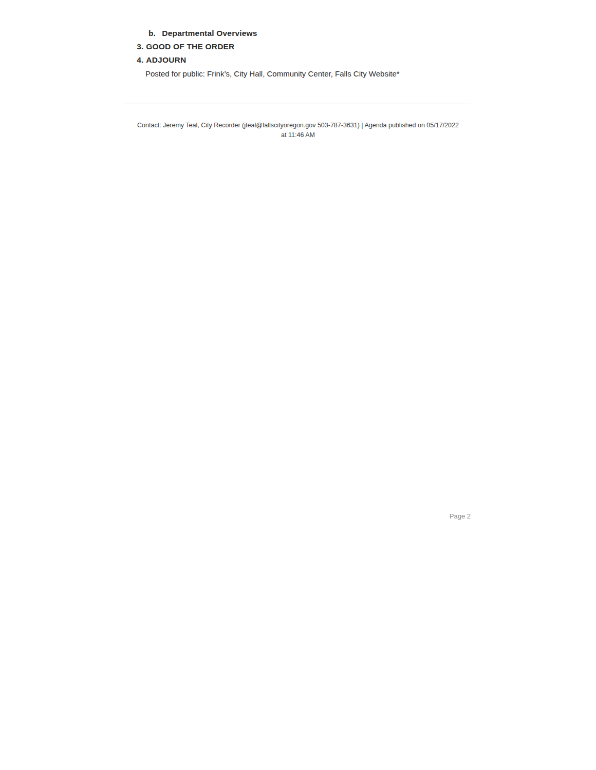b. Departmental Overviews
3. GOOD OF THE ORDER
4. ADJOURN
Posted for public: Frink’s, City Hall, Community Center, Falls City Website*
Contact: Jeremy Teal, City Recorder (jteal@fallscityoregon.gov 503-787-3631) | Agenda published on 05/17/2022 at 11:46 AM
Page 2